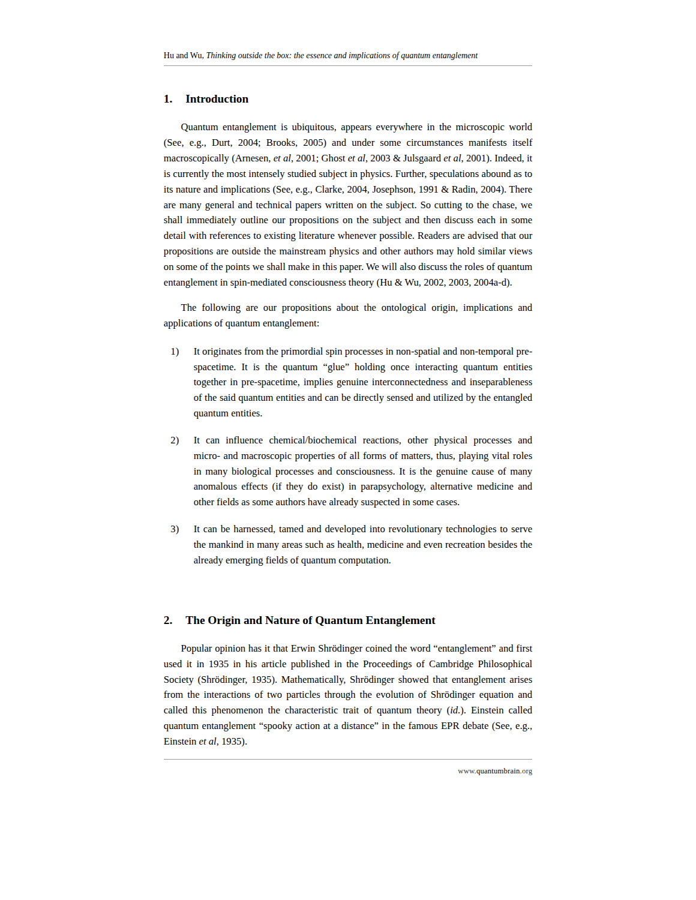Hu and Wu, Thinking outside the box: the essence and implications of quantum entanglement
1. Introduction
Quantum entanglement is ubiquitous, appears everywhere in the microscopic world (See, e.g., Durt, 2004; Brooks, 2005) and under some circumstances manifests itself macroscopically (Arnesen, et al, 2001; Ghost et al, 2003 & Julsgaard et al, 2001). Indeed, it is currently the most intensely studied subject in physics. Further, speculations abound as to its nature and implications (See, e.g., Clarke, 2004, Josephson, 1991 & Radin, 2004). There are many general and technical papers written on the subject. So cutting to the chase, we shall immediately outline our propositions on the subject and then discuss each in some detail with references to existing literature whenever possible. Readers are advised that our propositions are outside the mainstream physics and other authors may hold similar views on some of the points we shall make in this paper. We will also discuss the roles of quantum entanglement in spin-mediated consciousness theory (Hu & Wu, 2002, 2003, 2004a-d).
The following are our propositions about the ontological origin, implications and applications of quantum entanglement:
It originates from the primordial spin processes in non-spatial and non-temporal pre-spacetime. It is the quantum “glue” holding once interacting quantum entities together in pre-spacetime, implies genuine interconnectedness and inseparableness of the said quantum entities and can be directly sensed and utilized by the entangled quantum entities.
It can influence chemical/biochemical reactions, other physical processes and micro- and macroscopic properties of all forms of matters, thus, playing vital roles in many biological processes and consciousness. It is the genuine cause of many anomalous effects (if they do exist) in parapsychology, alternative medicine and other fields as some authors have already suspected in some cases.
It can be harnessed, tamed and developed into revolutionary technologies to serve the mankind in many areas such as health, medicine and even recreation besides the already emerging fields of quantum computation.
2. The Origin and Nature of Quantum Entanglement
Popular opinion has it that Erwin Shrödinger coined the word “entanglement” and first used it in 1935 in his article published in the Proceedings of Cambridge Philosophical Society (Shrödinger, 1935). Mathematically, Shrödinger showed that entanglement arises from the interactions of two particles through the evolution of Shrödinger equation and called this phenomenon the characteristic trait of quantum theory (id.). Einstein called quantum entanglement “spooky action at a distance” in the famous EPR debate (See, e.g., Einstein et al, 1935).
www.quantumbrain.org